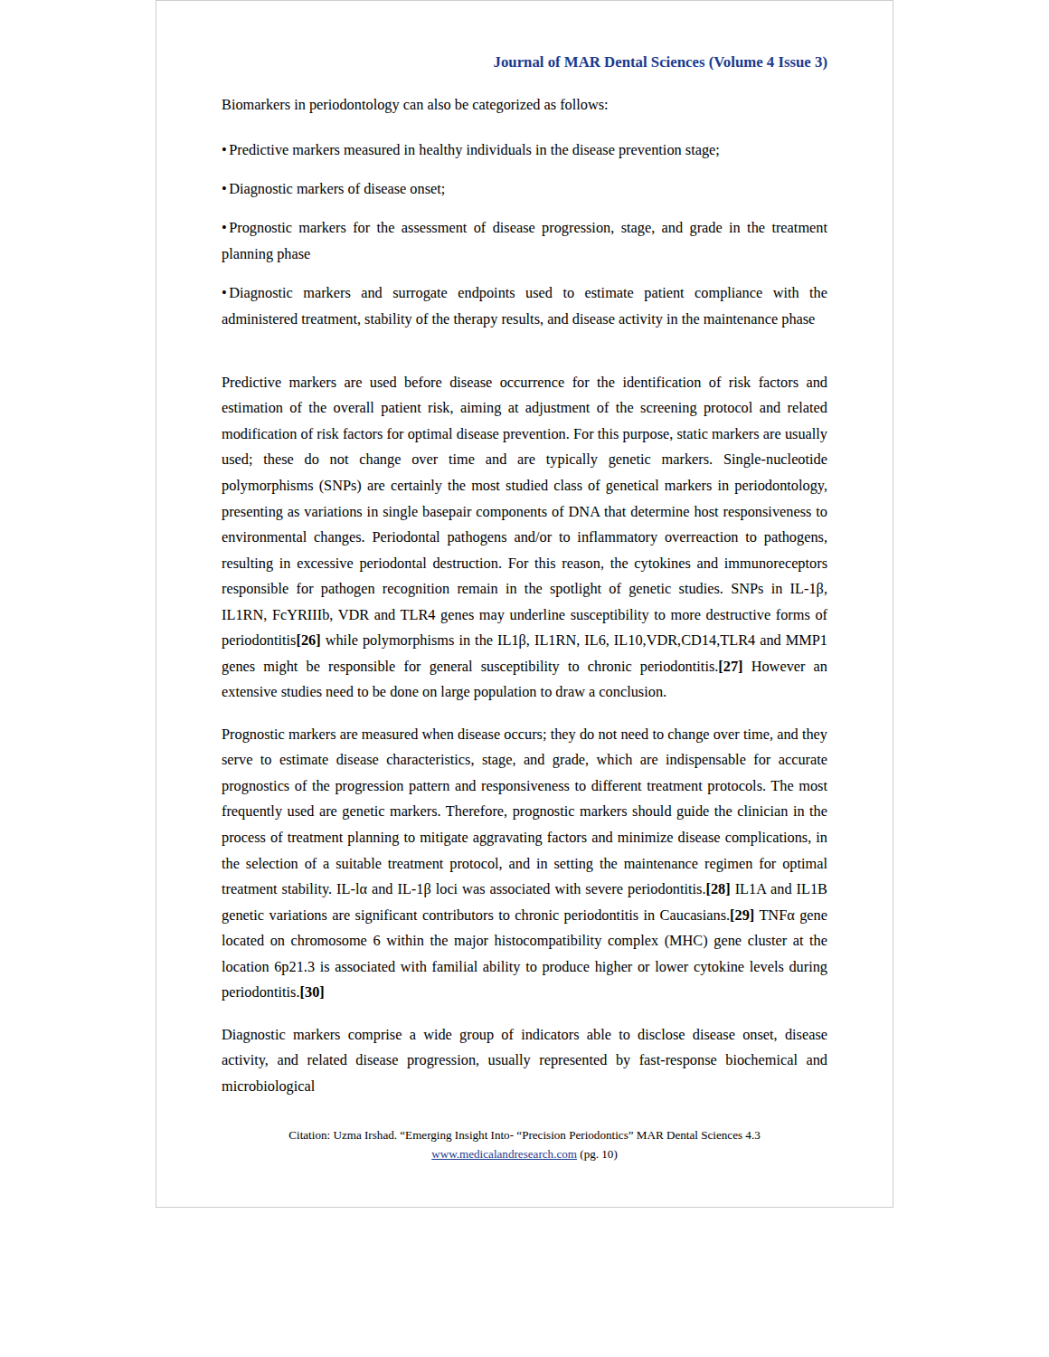Journal of MAR Dental Sciences (Volume 4 Issue 3)
Biomarkers in periodontology can also be categorized as follows:
Predictive markers measured in healthy individuals in the disease prevention stage;
Diagnostic markers of disease onset;
Prognostic markers for the assessment of disease progression, stage, and grade in the treatment planning phase
Diagnostic markers and surrogate endpoints used to estimate patient compliance with the administered treatment, stability of the therapy results, and disease activity in the maintenance phase
Predictive markers are used before disease occurrence for the identification of risk factors and estimation of the overall patient risk, aiming at adjustment of the screening protocol and related modification of risk factors for optimal disease prevention. For this purpose, static markers are usually used; these do not change over time and are typically genetic markers. Single-nucleotide polymorphisms (SNPs) are certainly the most studied class of genetical markers in periodontology, presenting as variations in single basepair components of DNA that determine host responsiveness to environmental changes. Periodontal pathogens and/or to inflammatory overreaction to pathogens, resulting in excessive periodontal destruction. For this reason, the cytokines and immunoreceptors responsible for pathogen recognition remain in the spotlight of genetic studies. SNPs in IL-1β, IL1RN, FcYRIIIb, VDR and TLR4 genes may underline susceptibility to more destructive forms of periodontitis[26] while polymorphisms in the IL1β, IL1RN, IL6, IL10,VDR,CD14,TLR4 and MMP1 genes might be responsible for general susceptibility to chronic periodontitis.[27] However an extensive studies need to be done on large population to draw a conclusion.
Prognostic markers are measured when disease occurs; they do not need to change over time, and they serve to estimate disease characteristics, stage, and grade, which are indispensable for accurate prognostics of the progression pattern and responsiveness to different treatment protocols. The most frequently used are genetic markers. Therefore, prognostic markers should guide the clinician in the process of treatment planning to mitigate aggravating factors and minimize disease complications, in the selection of a suitable treatment protocol, and in setting the maintenance regimen for optimal treatment stability. IL-lα and IL-1β loci was associated with severe periodontitis.[28] IL1A and IL1B genetic variations are significant contributors to chronic periodontitis in Caucasians.[29] TNFα gene located on chromosome 6 within the major histocompatibility complex (MHC) gene cluster at the location 6p21.3 is associated with familial ability to produce higher or lower cytokine levels during periodontitis.[30]
Diagnostic markers comprise a wide group of indicators able to disclose disease onset, disease activity, and related disease progression, usually represented by fast-response biochemical and microbiological
Citation: Uzma Irshad. “Emerging Insight Into- “Precision Periodontics” MAR Dental Sciences 4.3
www.medicalandresearch.com (pg. 10)